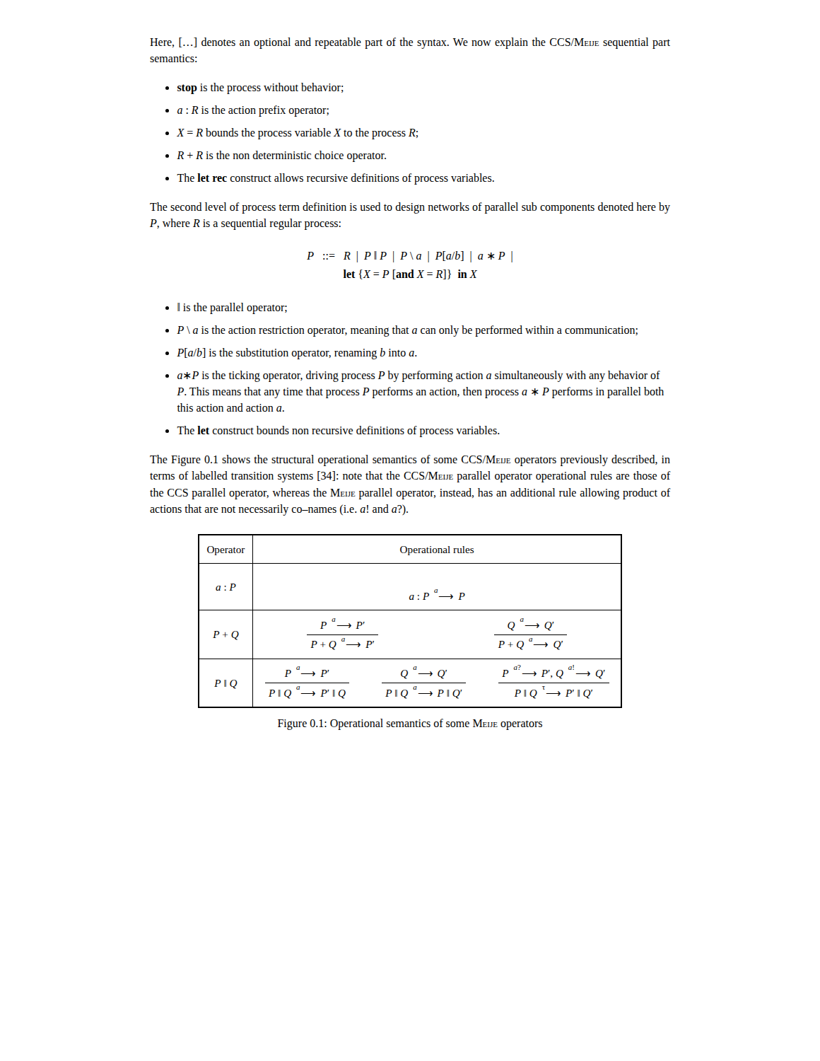Here, […] denotes an optional and repeatable part of the syntax. We now explain the CCS/Meije sequential part semantics:
stop is the process without behavior;
a : R is the action prefix operator;
X = R bounds the process variable X to the process R;
R + R is the non deterministic choice operator.
The let rec construct allows recursive definitions of process variables.
The second level of process term definition is used to design networks of parallel sub components denoted here by P, where R is a sequential regular process:
P ::= R | P ‖ P | P \ a | P[a/b] | a ∗ P | let {X = P [and X = R]} in X
‖ is the parallel operator;
P \ a is the action restriction operator, meaning that a can only be performed within a communication;
P[a/b] is the substitution operator, renaming b into a.
a∗P is the ticking operator, driving process P by performing action a simultaneously with any behavior of P. This means that any time that process P performs an action, then process a ∗ P performs in parallel both this action and action a.
The let construct bounds non recursive definitions of process variables.
The Figure 0.1 shows the structural operational semantics of some CCS/Meije operators previously described, in terms of labelled transition systems [34]: note that the CCS/Meije parallel operator operational rules are those of the CCS parallel operator, whereas the Meije parallel operator, instead, has an additional rule allowing product of actions that are not necessarily co–names (i.e. a! and a?).
| Operator | Operational rules |
| --- | --- |
| a : P | a : P a ⟶ P |
| P + Q | P a ⟶ P ′ P + Q a ⟶ P ′ Q a ⟶ Q ′ P + Q a ⟶ Q ′ |
| P ‖ Q | P a ⟶ P ′ P ‖ Q a ⟶ P ′ ‖ Q Q a ⟶ Q ′ P ‖ Q a ⟶ P ‖ Q ′ P a ? ⟶ P ′, Q a ! ⟶ Q ′ P ‖ Q τ ⟶ P ′ ‖ Q ′ |
Figure 0.1: Operational semantics of some Meije operators